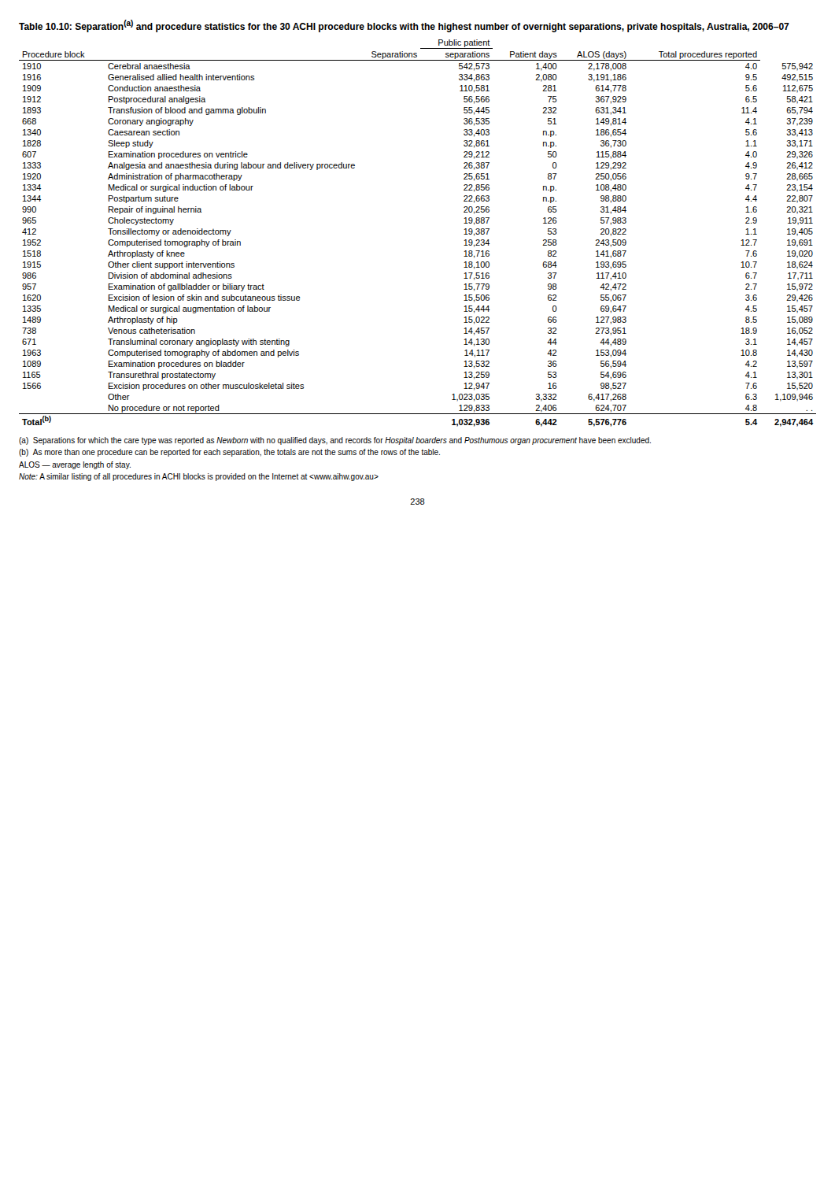Table 10.10: Separation (a) and procedure statistics for the 30 ACHI procedure blocks with the highest number of overnight separations, private hospitals, Australia, 2006–07
| Procedure block | Separations | Public patient | Patient days | ALOS (days) | Total procedures reported |
| --- | --- | --- | --- | --- | --- |
| separations |
| 1910 | Cerebral anaesthesia | 542,573 | 1,400 | 2,178,008 | 4.0 | 575,942 |
| 1916 | Generalised allied health interventions | 334,863 | 2,080 | 3,191,186 | 9.5 | 492,515 |
| 1909 | Conduction anaesthesia | 110,581 | 281 | 614,778 | 5.6 | 112,675 |
| 1912 | Postprocedural analgesia | 56,566 | 75 | 367,929 | 6.5 | 58,421 |
| 1893 | Transfusion of blood and gamma globulin | 55,445 | 232 | 631,341 | 11.4 | 65,794 |
| 668 | Coronary angiography | 36,535 | 51 | 149,814 | 4.1 | 37,239 |
| 1340 | Caesarean section | 33,403 | n.p. | 186,654 | 5.6 | 33,413 |
| 1828 | Sleep study | 32,861 | n.p. | 36,730 | 1.1 | 33,171 |
| 607 | Examination procedures on ventricle | 29,212 | 50 | 115,884 | 4.0 | 29,326 |
| 1333 | Analgesia and anaesthesia during labour and delivery procedure | 26,387 | 0 | 129,292 | 4.9 | 26,412 |
| 1920 | Administration of pharmacotherapy | 25,651 | 87 | 250,056 | 9.7 | 28,665 |
| 1334 | Medical or surgical induction of labour | 22,856 | n.p. | 108,480 | 4.7 | 23,154 |
| 1344 | Postpartum suture | 22,663 | n.p. | 98,880 | 4.4 | 22,807 |
| 990 | Repair of inguinal hernia | 20,256 | 65 | 31,484 | 1.6 | 20,321 |
| 965 | Cholecystectomy | 19,887 | 126 | 57,983 | 2.9 | 19,911 |
| 412 | Tonsillectomy or adenoidectomy | 19,387 | 53 | 20,822 | 1.1 | 19,405 |
| 1952 | Computerised tomography of brain | 19,234 | 258 | 243,509 | 12.7 | 19,691 |
| 1518 | Arthroplasty of knee | 18,716 | 82 | 141,687 | 7.6 | 19,020 |
| 1915 | Other client support interventions | 18,100 | 684 | 193,695 | 10.7 | 18,624 |
| 986 | Division of abdominal adhesions | 17,516 | 37 | 117,410 | 6.7 | 17,711 |
| 957 | Examination of gallbladder or biliary tract | 15,779 | 98 | 42,472 | 2.7 | 15,972 |
| 1620 | Excision of lesion of skin and subcutaneous tissue | 15,506 | 62 | 55,067 | 3.6 | 29,426 |
| 1335 | Medical or surgical augmentation of labour | 15,444 | 0 | 69,647 | 4.5 | 15,457 |
| 1489 | Arthroplasty of hip | 15,022 | 66 | 127,983 | 8.5 | 15,089 |
| 738 | Venous catheterisation | 14,457 | 32 | 273,951 | 18.9 | 16,052 |
| 671 | Transluminal coronary angioplasty with stenting | 14,130 | 44 | 44,489 | 3.1 | 14,457 |
| 1963 | Computerised tomography of abdomen and pelvis | 14,117 | 42 | 153,094 | 10.8 | 14,430 |
| 1089 | Examination procedures on bladder | 13,532 | 36 | 56,594 | 4.2 | 13,597 |
| 1165 | Transurethral prostatectomy | 13,259 | 53 | 54,696 | 4.1 | 13,301 |
| 1566 | Excision procedures on other musculoskeletal sites | 12,947 | 16 | 98,527 | 7.6 | 15,520 |
| | Other | 1,023,035 | 3,332 | 6,417,268 | 6.3 | 1,109,946 |
| | No procedure or not reported | 129,833 | 2,406 | 624,707 | 4.8 | . . |
| Total (b) | 1,032,936 | 6,442 | 5,576,776 | 5.4 | 2,947,464 |
(a) Separations for which the care type was reported as Newborn with no qualified days, and records for Hospital boarders and Posthumous organ procurement have been excluded.
(b) As more than one procedure can be reported for each separation, the totals are not the sums of the rows of the table.
ALOS — average length of stay.
Note: A similar listing of all procedures in ACHI blocks is provided on the Internet at <www.aihw.gov.au>
238